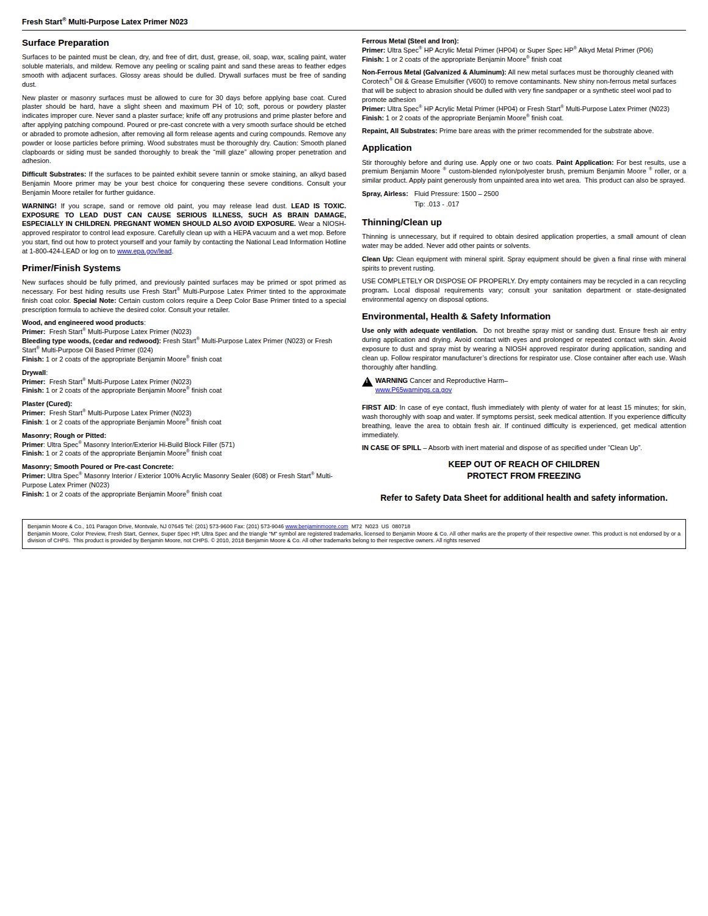Fresh Start® Multi-Purpose Latex Primer N023
Surface Preparation
Surfaces to be painted must be clean, dry, and free of dirt, dust, grease, oil, soap, wax, scaling paint, water soluble materials, and mildew. Remove any peeling or scaling paint and sand these areas to feather edges smooth with adjacent surfaces. Glossy areas should be dulled. Drywall surfaces must be free of sanding dust.
New plaster or masonry surfaces must be allowed to cure for 30 days before applying base coat. Cured plaster should be hard, have a slight sheen and maximum PH of 10; soft, porous or powdery plaster indicates improper cure. Never sand a plaster surface; knife off any protrusions and prime plaster before and after applying patching compound. Poured or pre-cast concrete with a very smooth surface should be etched or abraded to promote adhesion, after removing all form release agents and curing compounds. Remove any powder or loose particles before priming. Wood substrates must be thoroughly dry. Caution: Smooth planed clapboards or siding must be sanded thoroughly to break the “mill glaze” allowing proper penetration and adhesion.
Difficult Substrates: If the surfaces to be painted exhibit severe tannin or smoke staining, an alkyd based Benjamin Moore primer may be your best choice for conquering these severe conditions. Consult your Benjamin Moore retailer for further guidance.
WARNING! If you scrape, sand or remove old paint, you may release lead dust. LEAD IS TOXIC. EXPOSURE TO LEAD DUST CAN CAUSE SERIOUS ILLNESS, SUCH AS BRAIN DAMAGE, ESPECIALLY IN CHILDREN. PREGNANT WOMEN SHOULD ALSO AVOID EXPOSURE. Wear a NIOSH-approved respirator to control lead exposure. Carefully clean up with a HEPA vacuum and a wet mop. Before you start, find out how to protect yourself and your family by contacting the National Lead Information Hotline at 1-800-424-LEAD or log on to www.epa.gov/lead.
Primer/Finish Systems
New surfaces should be fully primed, and previously painted surfaces may be primed or spot primed as necessary. For best hiding results use Fresh Start® Multi-Purpose Latex Primer tinted to the approximate finish coat color. Special Note: Certain custom colors require a Deep Color Base Primer tinted to a special prescription formula to achieve the desired color. Consult your retailer.
Wood, and engineered wood products:
Primer: Fresh Start® Multi-Purpose Latex Primer (N023)
Bleeding type woods, (cedar and redwood): Fresh Start® Multi-Purpose Latex Primer (N023) or Fresh Start® Multi-Purpose Oil Based Primer (024)
Finish: 1 or 2 coats of the appropriate Benjamin Moore® finish coat
Drywall:
Primer: Fresh Start® Multi-Purpose Latex Primer (N023)
Finish: 1 or 2 coats of the appropriate Benjamin Moore® finish coat
Plaster (Cured):
Primer: Fresh Start® Multi-Purpose Latex Primer (N023)
Finish: 1 or 2 coats of the appropriate Benjamin Moore® finish coat
Masonry; Rough or Pitted:
Primer: Ultra Spec® Masonry Interior/Exterior Hi-Build Block Filler (571)
Finish: 1 or 2 coats of the appropriate Benjamin Moore® finish coat
Masonry; Smooth Poured or Pre-cast Concrete:
Primer: Ultra Spec® Masonry Interior / Exterior 100% Acrylic Masonry Sealer (608) or Fresh Start® Multi-Purpose Latex Primer (N023)
Finish: 1 or 2 coats of the appropriate Benjamin Moore® finish coat
Ferrous Metal (Steel and Iron):
Primer: Ultra Spec® HP Acrylic Metal Primer (HP04) or Super Spec HP® Alkyd Metal Primer (P06)
Finish: 1 or 2 coats of the appropriate Benjamin Moore® finish coat
Non-Ferrous Metal (Galvanized & Aluminum): All new metal surfaces must be thoroughly cleaned with Corotech® Oil & Grease Emulsifier (V600) to remove contaminants. New shiny non-ferrous metal surfaces that will be subject to abrasion should be dulled with very fine sandpaper or a synthetic steel wool pad to promote adhesion
Primer: Ultra Spec® HP Acrylic Metal Primer (HP04) or Fresh Start® Multi-Purpose Latex Primer (N023)
Finish: 1 or 2 coats of the appropriate Benjamin Moore® finish coat.
Repaint, All Substrates: Prime bare areas with the primer recommended for the substrate above.
Application
Stir thoroughly before and during use. Apply one or two coats. Paint Application: For best results, use a premium Benjamin Moore ® custom-blended nylon/polyester brush, premium Benjamin Moore ® roller, or a similar product. Apply paint generously from unpainted area into wet area. This product can also be sprayed.
| Spray, Airless: | Fluid Pressure: 1500 – 2500 |
| | Tip: .013 - .017 |
Thinning/Clean up
Thinning is unnecessary, but if required to obtain desired application properties, a small amount of clean water may be added. Never add other paints or solvents.
Clean Up: Clean equipment with mineral spirit. Spray equipment should be given a final rinse with mineral spirits to prevent rusting.
USE COMPLETELY OR DISPOSE OF PROPERLY. Dry empty containers may be recycled in a can recycling program. Local disposal requirements vary; consult your sanitation department or state-designated environmental agency on disposal options.
Environmental, Health & Safety Information
Use only with adequate ventilation. Do not breathe spray mist or sanding dust. Ensure fresh air entry during application and drying. Avoid contact with eyes and prolonged or repeated contact with skin. Avoid exposure to dust and spray mist by wearing a NIOSH approved respirator during application, sanding and clean up. Follow respirator manufacturer’s directions for respirator use. Close container after each use. Wash thoroughly after handling.
WARNING Cancer and Reproductive Harm–
www.P65warnings.ca.gov
FIRST AID: In case of eye contact, flush immediately with plenty of water for at least 15 minutes; for skin, wash thoroughly with soap and water. If symptoms persist, seek medical attention. If you experience difficulty breathing, leave the area to obtain fresh air. If continued difficulty is experienced, get medical attention immediately.
IN CASE OF SPILL – Absorb with inert material and dispose of as specified under “Clean Up”.
KEEP OUT OF REACH OF CHILDREN
PROTECT FROM FREEZING
Refer to Safety Data Sheet for additional health and safety information.
Benjamin Moore & Co., 101 Paragon Drive, Montvale, NJ 07645 Tel: (201) 573-9600 Fax: (201) 573-9046 www.benjaminmoore.com M72 N023 US 080718
Benjamin Moore, Color Preview, Fresh Start, Gennex, Super Spec HP, Ultra Spec and the triangle “M” symbol are registered trademarks, licensed to Benjamin Moore & Co. All other marks are the property of their respective owner. This product is not endorsed by or a division of CHPS. This product is provided by Benjamin Moore, not CHPS. © 2010, 2018 Benjamin Moore & Co. All other trademarks belong to their respective owners. All rights reserved